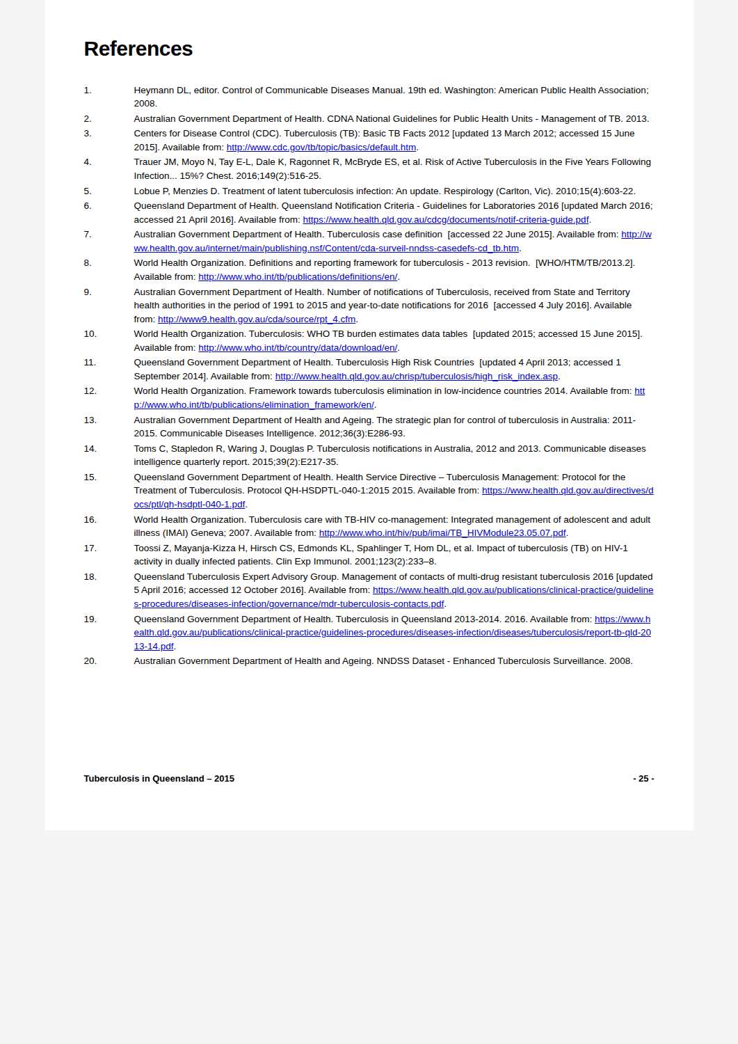References
Heymann DL, editor. Control of Communicable Diseases Manual. 19th ed. Washington: American Public Health Association; 2008.
Australian Government Department of Health. CDNA National Guidelines for Public Health Units - Management of TB. 2013.
Centers for Disease Control (CDC). Tuberculosis (TB): Basic TB Facts 2012 [updated 13 March 2012; accessed 15 June 2015]. Available from: http://www.cdc.gov/tb/topic/basics/default.htm.
Trauer JM, Moyo N, Tay E-L, Dale K, Ragonnet R, McBryde ES, et al. Risk of Active Tuberculosis in the Five Years Following Infection... 15%? Chest. 2016;149(2):516-25.
Lobue P, Menzies D. Treatment of latent tuberculosis infection: An update. Respirology (Carlton, Vic). 2010;15(4):603-22.
Queensland Department of Health. Queensland Notification Criteria - Guidelines for Laboratories 2016 [updated March 2016; accessed 21 April 2016]. Available from: https://www.health.qld.gov.au/cdcg/documents/notif-criteria-guide.pdf.
Australian Government Department of Health. Tuberculosis case definition [accessed 22 June 2015]. Available from: http://www.health.gov.au/internet/main/publishing.nsf/Content/cda-surveil-nndss-casedefs-cd_tb.htm.
World Health Organization. Definitions and reporting framework for tuberculosis - 2013 revision. [WHO/HTM/TB/2013.2]. Available from: http://www.who.int/tb/publications/definitions/en/.
Australian Government Department of Health. Number of notifications of Tuberculosis, received from State and Territory health authorities in the period of 1991 to 2015 and year-to-date notifications for 2016 [accessed 4 July 2016]. Available from: http://www9.health.gov.au/cda/source/rpt_4.cfm.
World Health Organization. Tuberculosis: WHO TB burden estimates data tables [updated 2015; accessed 15 June 2015]. Available from: http://www.who.int/tb/country/data/download/en/.
Queensland Government Department of Health. Tuberculosis High Risk Countries [updated 4 April 2013; accessed 1 September 2014]. Available from: http://www.health.qld.gov.au/chrisp/tuberculosis/high_risk_index.asp.
World Health Organization. Framework towards tuberculosis elimination in low-incidence countries 2014. Available from: http://www.who.int/tb/publications/elimination_framework/en/.
Australian Government Department of Health and Ageing. The strategic plan for control of tuberculosis in Australia: 2011-2015. Communicable Diseases Intelligence. 2012;36(3):E286-93.
Toms C, Stapledon R, Waring J, Douglas P. Tuberculosis notifications in Australia, 2012 and 2013. Communicable diseases intelligence quarterly report. 2015;39(2):E217-35.
Queensland Government Department of Health. Health Service Directive – Tuberculosis Management: Protocol for the Treatment of Tuberculosis. Protocol QH-HSDPTL-040-1:2015 2015. Available from: https://www.health.qld.gov.au/directives/docs/ptl/qh-hsdptl-040-1.pdf.
World Health Organization. Tuberculosis care with TB-HIV co-management: Integrated management of adolescent and adult illness (IMAI) Geneva; 2007. Available from: http://www.who.int/hiv/pub/imai/TB_HIVModule23.05.07.pdf.
Toossi Z, Mayanja-Kizza H, Hirsch CS, Edmonds KL, Spahlinger T, Hom DL, et al. Impact of tuberculosis (TB) on HIV-1 activity in dually infected patients. Clin Exp Immunol. 2001;123(2):233–8.
Queensland Tuberculosis Expert Advisory Group. Management of contacts of multi-drug resistant tuberculosis 2016 [updated 5 April 2016; accessed 12 October 2016]. Available from: https://www.health.qld.gov.au/publications/clinical-practice/guidelines-procedures/diseases-infection/governance/mdr-tuberculosis-contacts.pdf.
Queensland Government Department of Health. Tuberculosis in Queensland 2013-2014. 2016. Available from: https://www.health.qld.gov.au/publications/clinical-practice/guidelines-procedures/diseases-infection/diseases/tuberculosis/report-tb-qld-2013-14.pdf.
Australian Government Department of Health and Ageing. NNDSS Dataset - Enhanced Tuberculosis Surveillance. 2008.
Tuberculosis in Queensland – 2015 - 25 -